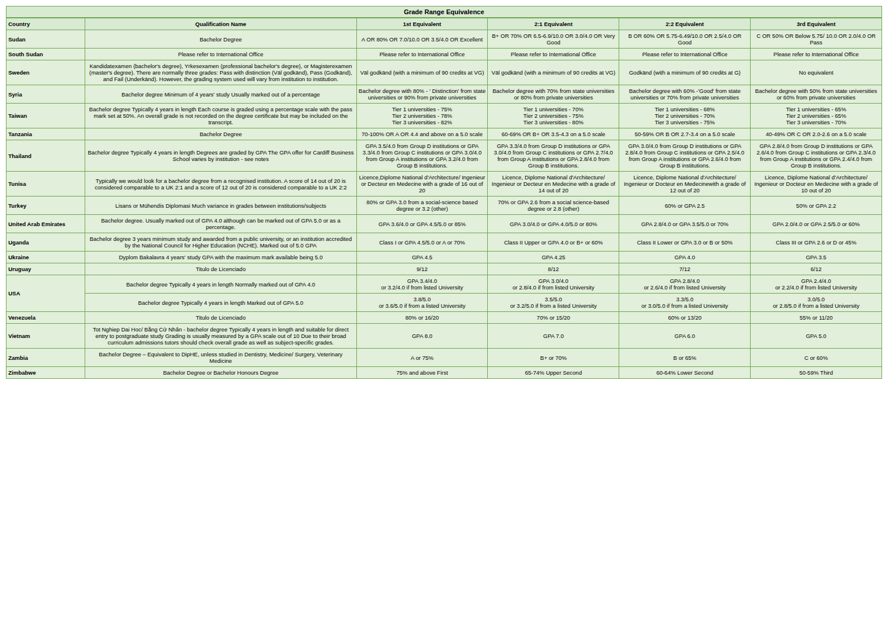Grade Range Equivalence
| Country | Qualification Name | 1st Equivalent | 2:1 Equivalent | 2:2 Equivalent | 3rd Equivalent |
| --- | --- | --- | --- | --- | --- |
| Sudan | Bachelor Degree | A OR 80% OR 7.0/10.0 OR 3.5/4.0 OR Excellent | B+ OR 70% OR 6.5-6.9/10.0 OR 3.0/4.0 OR Very Good | B OR 60% OR 5.75-6.49/10.0 OR 2.5/4.0 OR Good | C OR 50% OR Below 5.75/ 10.0 OR 2.0/4.0 OR Pass |
| South Sudan | Please refer to International Office | Please refer to International Office | Please refer to International Office | Please refer to International Office | Please refer to International Office |
| Sweden | Kandidatexamen (bachelor's degree), Yrkesexamen (professional bachelor's degree), or Magisterexamen (master's degree). There are normally three grades: Pass with distinction (Väl godkänd), Pass (Godkänd), and Fail (Underkänd). However, the grading system used will vary from institution to institution. | Väl godkänd (with a minimum of 90 credits at VG) | Väl godkänd (with a minimum of 90 credits at VG) | Godkänd (with a minimum of 90 credits at G) | No equivalent |
| Syria | Bachelor degree Minimum of 4 years' study Usually marked out of a percentage | Bachelor degree with 80% - ' Distinction' from state universities or 90% from private universities | Bachelor degree with 70% from state universities or 80% from private universities | Bachelor degree with 60% -'Good' from state universities or 70% from private universities | Bachelor degree with 50% from state universities or 60% from private universities |
| Taiwan | Bachelor degree Typically 4 years in length Each course is graded using a percentage scale with the pass mark set at 50%. An overall grade is not recorded on the degree certificate but may be included on the transcript. | Tier 1 universities - 75% Tier 2 universities - 78% Tier 3 universities - 82% | Tier 1 universities - 70% Tier 2 universities - 75% Tier 3 universities - 80% | Tier 1 universities - 68% Tier 2 universities - 70% Tier 3 universities - 75% | Tier 1 universities - 65% Tier 2 universities - 65% Tier 3 universities - 70% |
| Tanzania | Bachelor Degree | 70-100% OR A OR 4.4 and above on a 5.0 scale | 60-69% OR B+ OR 3.5-4.3 on a 5.0 scale | 50-59% OR B OR 2.7-3.4 on a 5.0 scale | 40-49% OR C OR 2.0-2.6 on a 5.0 scale |
| Thailand | Bachelor degree Typically 4 years in length Degrees are graded by GPA The GPA offer for Cardiff Business School varies by institution - see notes | GPA 3.5/4.0 from Group D institutions or GPA 3.3/4.0 from Group C institutions or GPA 3.0/4.0 from Group A institutions or GPA 3.2/4.0 from Group B institutions. | GPA 3.3/4.0 from Group D institutions or GPA 3.0/4.0 from Group C institutions or GPA 2.7/4.0 from Group A institutions or GPA 2.8/4.0 from Group B institutions. | GPA 3.0/4.0 from Group D institutions or GPA 2.8/4.0 from Group C institutions or GPA 2.5/4.0 from Group A institutions or GPA 2.6/4.0 from Group B institutions. | GPA 2.8/4.0 from Group D institutions or GPA 2.6/4.0 from Group C institutions or GPA 2.3/4.0 from Group A institutions or GPA 2.4/4.0 from Group B institutions. |
| Tunisa | Typically we would look for a bachelor degree from a recognised institution. A score of 14 out of 20 is considered comparable to a UK 2:1 and a score of 12 out of 20 is considered comparable to a UK 2:2 | Licence,Diplome National d'Architecture/ Ingenieur or Decteur en Medecine with a grade of 16 out of 20 | Licence, Diplome National d'Architecture/ Ingenieur or Decteur en Medecine with a grade of 14 out of 20 | Licence, Diplome National d'Architecture/ Ingenieur or Docteur en Medecinewith a grade of 12 out of 20 | Licence, Diplome National d'Architecture/ Ingenieur or Docteur en Medecine with a grade of 10 out of 20 |
| Turkey | Lisans or Mühendis Diplomasi Much variance in grades between institutions/subjects | 80% or GPA 3.0 from a social-science based degree or 3.2 (other) | 70% or GPA 2.6 from a social science-based degree or 2.8 (other) | 60% or GPA 2.5 | 50% or GPA 2.2 |
| United Arab Emirates | Bachelor degree. Usually marked out of GPA 4.0 although can be marked out of GPA 5.0 or as a percentage. | GPA 3.6/4.0 or GPA 4.5/5.0 or 85% | GPA 3.0/4.0 or GPA 4.0/5.0 or 80% | GPA 2.8/4.0 or GPA 3.5/5.0 or 70% | GPA 2.0/4.0 or GPA 2.5/5.0 or 60% |
| Uganda | Bachelor degree 3 years minimum study and awarded from a public university, or an institution accredited by the National Council for Higher Education (NCHE). Marked out of 5.0 GPA | Class I or GPA 4.5/5.0 or A or 70% | Class II Upper or GPA 4.0 or B+ or 60% | Class II Lower or GPA 3.0 or B or 50% | Class III or GPA 2.6 or D or 45% |
| Ukraine | Dyplom Bakalavra 4 years' study GPA with the maximum mark available being 5.0 | GPA 4.5 | GPA 4.25 | GPA 4.0 | GPA 3.5 |
| Uruguay | Titulo de Licenciado | 9/12 | 8/12 | 7/12 | 6/12 |
| USA | Bachelor degree Typically 4 years in length Normally marked out of GPA 4.0 | GPA 3.4/4.0 or 3.2/4.0 if from listed University | GPA 3.0/4.0 or 2.8/4.0 if from listed University | GPA 2.8/4.0 or 2.6/4.0 if from listed University | GPA 2.4/4.0 or 2.2/4.0 if from listed University |
| Bachelor degree Typically 4 years in length Marked out of GPA 5.0 | 3.8/5.0 or 3.6/5.0 if from a listed University | 3.5/5.0 or 3.2/5.0 if from a listed University | 3.3/5.0 or 3.0/5.0 if from a listed University | 3.0/5.0 or 2.8/5.0 if from a listed University |
| Venezuela | Titulo de Licenciado | 80% or 16/20 | 70% or 15/20 | 60% or 13/20 | 55% or 11/20 |
| Vietnam | Tot Nghiep Dai Hoc/ Bằng Cử Nhân - bachelor degree Typically 4 years in length and suitable for direct entry to postgraduate study Grading is usually measured by a GPA scale out of 10 Due to their broad curriculum admissions tutors should check overall grade as well as subject-specific grades. | GPA 8.0 | GPA 7.0 | GPA 6.0 | GPA 5.0 |
| Zambia | Bachelor Degree – Equivalent to DipHE, unless studied in Dentistry, Medicine/ Surgery, Veterinary Medicine | A or 75% | B+ or 70% | B or 65% | C or 60% |
| Zimbabwe | Bachelor Degree or Bachelor Honours Degree | 75% and above First | 65-74% Upper Second | 60-64% Lower Second | 50-59% Third |